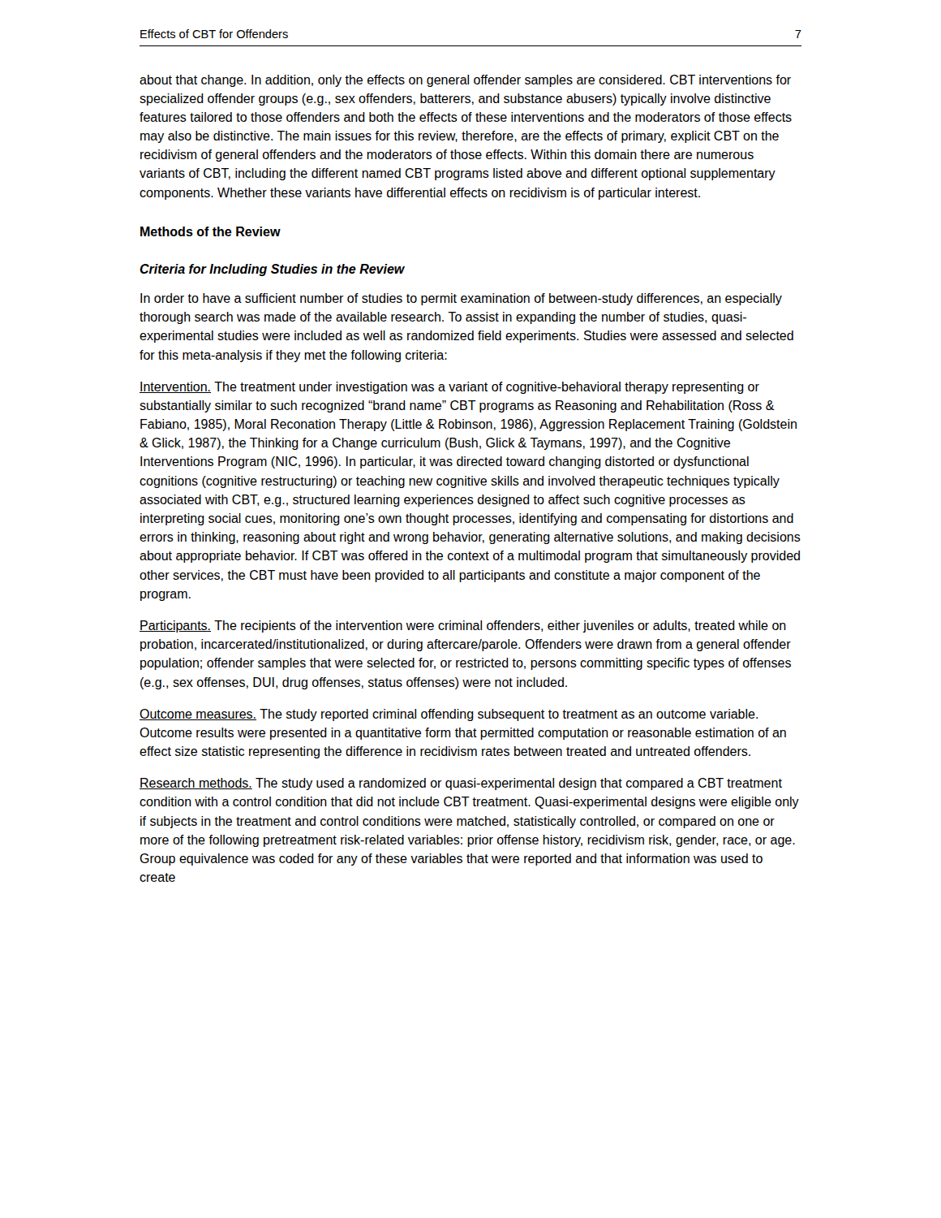Effects of CBT for Offenders 7
about that change. In addition, only the effects on general offender samples are considered. CBT interventions for specialized offender groups (e.g., sex offenders, batterers, and substance abusers) typically involve distinctive features tailored to those offenders and both the effects of these interventions and the moderators of those effects may also be distinctive. The main issues for this review, therefore, are the effects of primary, explicit CBT on the recidivism of general offenders and the moderators of those effects. Within this domain there are numerous variants of CBT, including the different named CBT programs listed above and different optional supplementary components. Whether these variants have differential effects on recidivism is of particular interest.
Methods of the Review
Criteria for Including Studies in the Review
In order to have a sufficient number of studies to permit examination of between-study differences, an especially thorough search was made of the available research. To assist in expanding the number of studies, quasi-experimental studies were included as well as randomized field experiments. Studies were assessed and selected for this meta-analysis if they met the following criteria:
Intervention. The treatment under investigation was a variant of cognitive-behavioral therapy representing or substantially similar to such recognized “brand name” CBT programs as Reasoning and Rehabilitation (Ross & Fabiano, 1985), Moral Reconation Therapy (Little & Robinson, 1986), Aggression Replacement Training (Goldstein & Glick, 1987), the Thinking for a Change curriculum (Bush, Glick & Taymans, 1997), and the Cognitive Interventions Program (NIC, 1996). In particular, it was directed toward changing distorted or dysfunctional cognitions (cognitive restructuring) or teaching new cognitive skills and involved therapeutic techniques typically associated with CBT, e.g., structured learning experiences designed to affect such cognitive processes as interpreting social cues, monitoring one’s own thought processes, identifying and compensating for distortions and errors in thinking, reasoning about right and wrong behavior, generating alternative solutions, and making decisions about appropriate behavior. If CBT was offered in the context of a multimodal program that simultaneously provided other services, the CBT must have been provided to all participants and constitute a major component of the program.
Participants. The recipients of the intervention were criminal offenders, either juveniles or adults, treated while on probation, incarcerated/institutionalized, or during aftercare/parole. Offenders were drawn from a general offender population; offender samples that were selected for, or restricted to, persons committing specific types of offenses (e.g., sex offenses, DUI, drug offenses, status offenses) were not included.
Outcome measures. The study reported criminal offending subsequent to treatment as an outcome variable. Outcome results were presented in a quantitative form that permitted computation or reasonable estimation of an effect size statistic representing the difference in recidivism rates between treated and untreated offenders.
Research methods. The study used a randomized or quasi-experimental design that compared a CBT treatment condition with a control condition that did not include CBT treatment. Quasi-experimental designs were eligible only if subjects in the treatment and control conditions were matched, statistically controlled, or compared on one or more of the following pretreatment risk-related variables: prior offense history, recidivism risk, gender, race, or age. Group equivalence was coded for any of these variables that were reported and that information was used to create